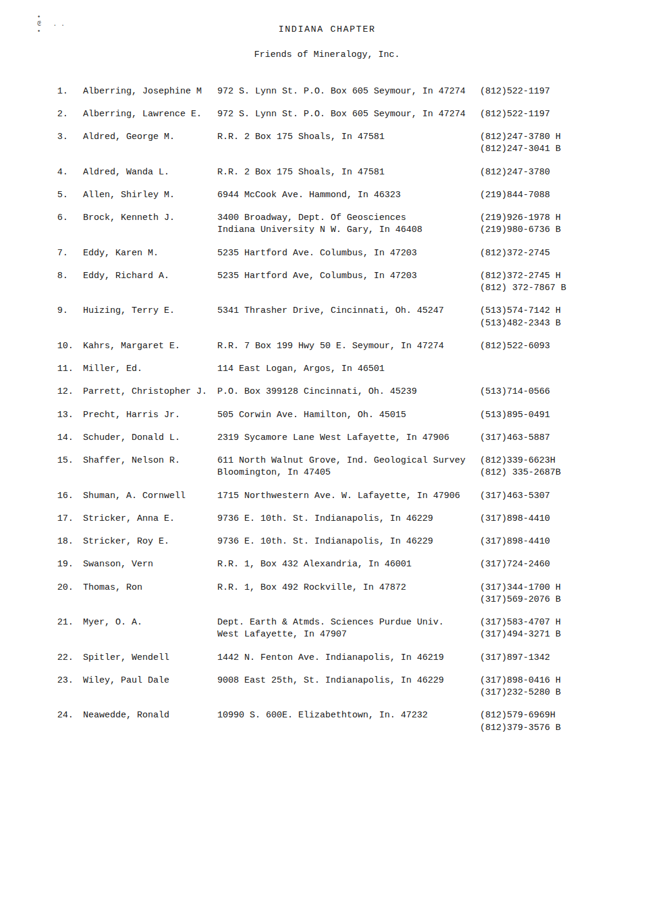•
𝔈 . .
•
INDIANA CHAPTER
Friends of Mineralogy, Inc.
| 1. | Alberring, Josephine M | 972 S. Lynn St. P.O. Box 605 Seymour, In 47274 | (812)522-1197 |
| 2. | Alberring, Lawrence E. | 972 S. Lynn St. P.O. Box 605 Seymour, In 47274 | (812)522-1197 |
| 3. | Aldred, George M. | R.R. 2 Box 175 Shoals, In 47581 | (812)247-3780 H (812)247-3041 B |
| 4. | Aldred, Wanda L. | R.R. 2 Box 175 Shoals, In 47581 | (812)247-3780 |
| 5. | Allen, Shirley M. | 6944 McCook Ave. Hammond, In 46323 | (219)844-7088 |
| 6. | Brock, Kenneth J. | 3400 Broadway, Dept. Of Geosciences Indiana University N W. Gary, In 46408 | (219)926-1978 H (219)980-6736 B |
| 7. | Eddy, Karen M. | 5235 Hartford Ave. Columbus, In 47203 | (812)372-2745 |
| 8. | Eddy, Richard A. | 5235 Hartford Ave, Columbus, In 47203 | (812)372-2745 H (812) 372-7867 B |
| 9. | Huizing, Terry E. | 5341 Thrasher Drive, Cincinnati, Oh. 45247 | (513)574-7142 H (513)482-2343 B |
| 10. | Kahrs, Margaret E. | R.R. 7 Box 199 Hwy 50 E. Seymour, In 47274 | (812)522-6093 |
| 11. | Miller, Ed. | 114 East Logan, Argos, In 46501 | |
| 12. | Parrett, Christopher J. | P.O. Box 399128 Cincinnati, Oh. 45239 | (513)714-0566 |
| 13. | Precht, Harris Jr. | 505 Corwin Ave. Hamilton, Oh. 45015 | (513)895-0491 |
| 14. | Schuder, Donald L. | 2319 Sycamore Lane West Lafayette, In 47906 | (317)463-5887 |
| 15. | Shaffer, Nelson R. | 611 North Walnut Grove, Ind. Geological Survey Bloomington, In 47405 | (812)339-6623H (812) 335-2687B |
| 16. | Shuman, A. Cornwell | 1715 Northwestern Ave. W. Lafayette, In 47906 | (317)463-5307 |
| 17. | Stricker, Anna E. | 9736 E. 10th. St. Indianapolis, In 46229 | (317)898-4410 |
| 18. | Stricker, Roy E. | 9736 E. 10th. St. Indianapolis, In 46229 | (317)898-4410 |
| 19. | Swanson, Vern | R.R. 1, Box 432 Alexandria, In 46001 | (317)724-2460 |
| 20. | Thomas, Ron | R.R. 1, Box 492 Rockville, In 47872 | (317)344-1700 H (317)569-2076 B |
| 21. | Myer, O. A. | Dept. Earth & Atmds. Sciences Purdue Univ. West Lafayette, In 47907 | (317)583-4707 H (317)494-3271 B |
| 22. | Spitler, Wendell | 1442 N. Fenton Ave. Indianapolis, In 46219 | (317)897-1342 |
| 23. | Wiley, Paul Dale | 9008 East 25th, St. Indianapolis, In 46229 | (317)898-0416 H (317)232-5280 B |
| 24. | Neawedde, Ronald | 10990 S. 600E. Elizabethtown, In. 47232 | (812)579-6969H (812)379-3576 B |